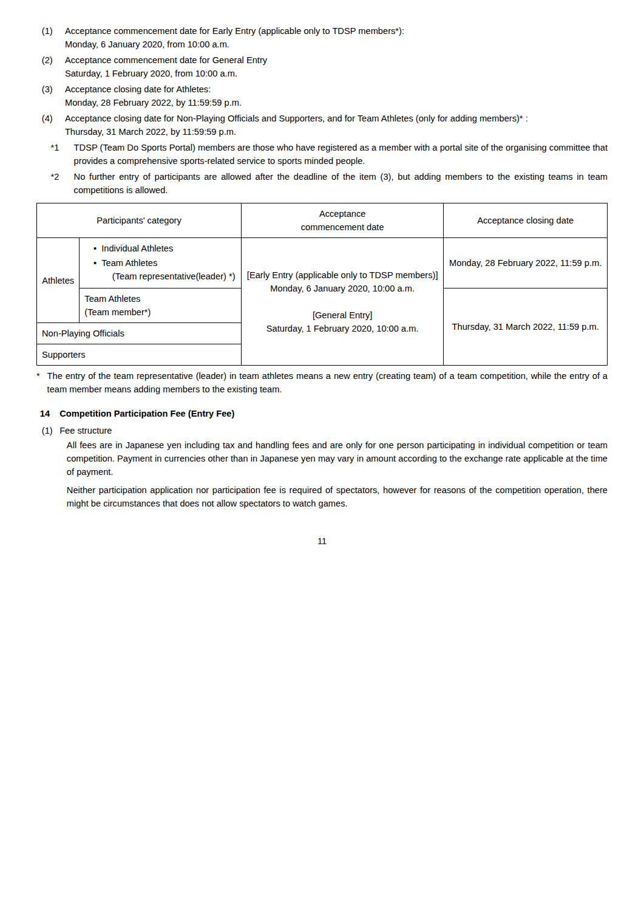(1) Acceptance commencement date for Early Entry (applicable only to TDSP members*):
Monday, 6 January 2020, from 10:00 a.m.
(2) Acceptance commencement date for General Entry
Saturday, 1 February 2020, from 10:00 a.m.
(3) Acceptance closing date for Athletes:
Monday, 28 February 2022, by 11:59:59 p.m.
(4) Acceptance closing date for Non-Playing Officials and Supporters, and for Team Athletes (only for adding members)* :
Thursday, 31 March 2022, by 11:59:59 p.m.
*1 TDSP (Team Do Sports Portal) members are those who have registered as a member with a portal site of the organising committee that provides a comprehensive sports-related service to sports minded people.
*2 No further entry of participants are allowed after the deadline of the item (3), but adding members to the existing teams in team competitions is allowed.
| Participants' category | Acceptance commencement date | Acceptance closing date |
| --- | --- | --- |
| Athletes | Individual Athletes Team Athletes (Team representative(leader) *) | [Early Entry (applicable only to TDSP members)] Monday, 6 January 2020, 10:00 a.m. [General Entry] Saturday, 1 February 2020, 10:00 a.m. | Monday, 28 February 2022, 11:59 p.m. |
| Team Athletes (Team member*) | Thursday, 31 March 2022, 11:59 p.m. |
| Non-Playing Officials |
| Supporters |
*The entry of the team representative (leader) in team athletes means a new entry (creating team) of a team competition, while the entry of a team member means adding members to the existing team.
14
Competition Participation Fee (Entry Fee)
(1) Fee structure
All fees are in Japanese yen including tax and handling fees and are only for one person participating in individual competition or team competition. Payment in currencies other than in Japanese yen may vary in amount according to the exchange rate applicable at the time of payment.
Neither participation application nor participation fee is required of spectators, however for reasons of the competition operation, there might be circumstances that does not allow spectators to watch games.
11